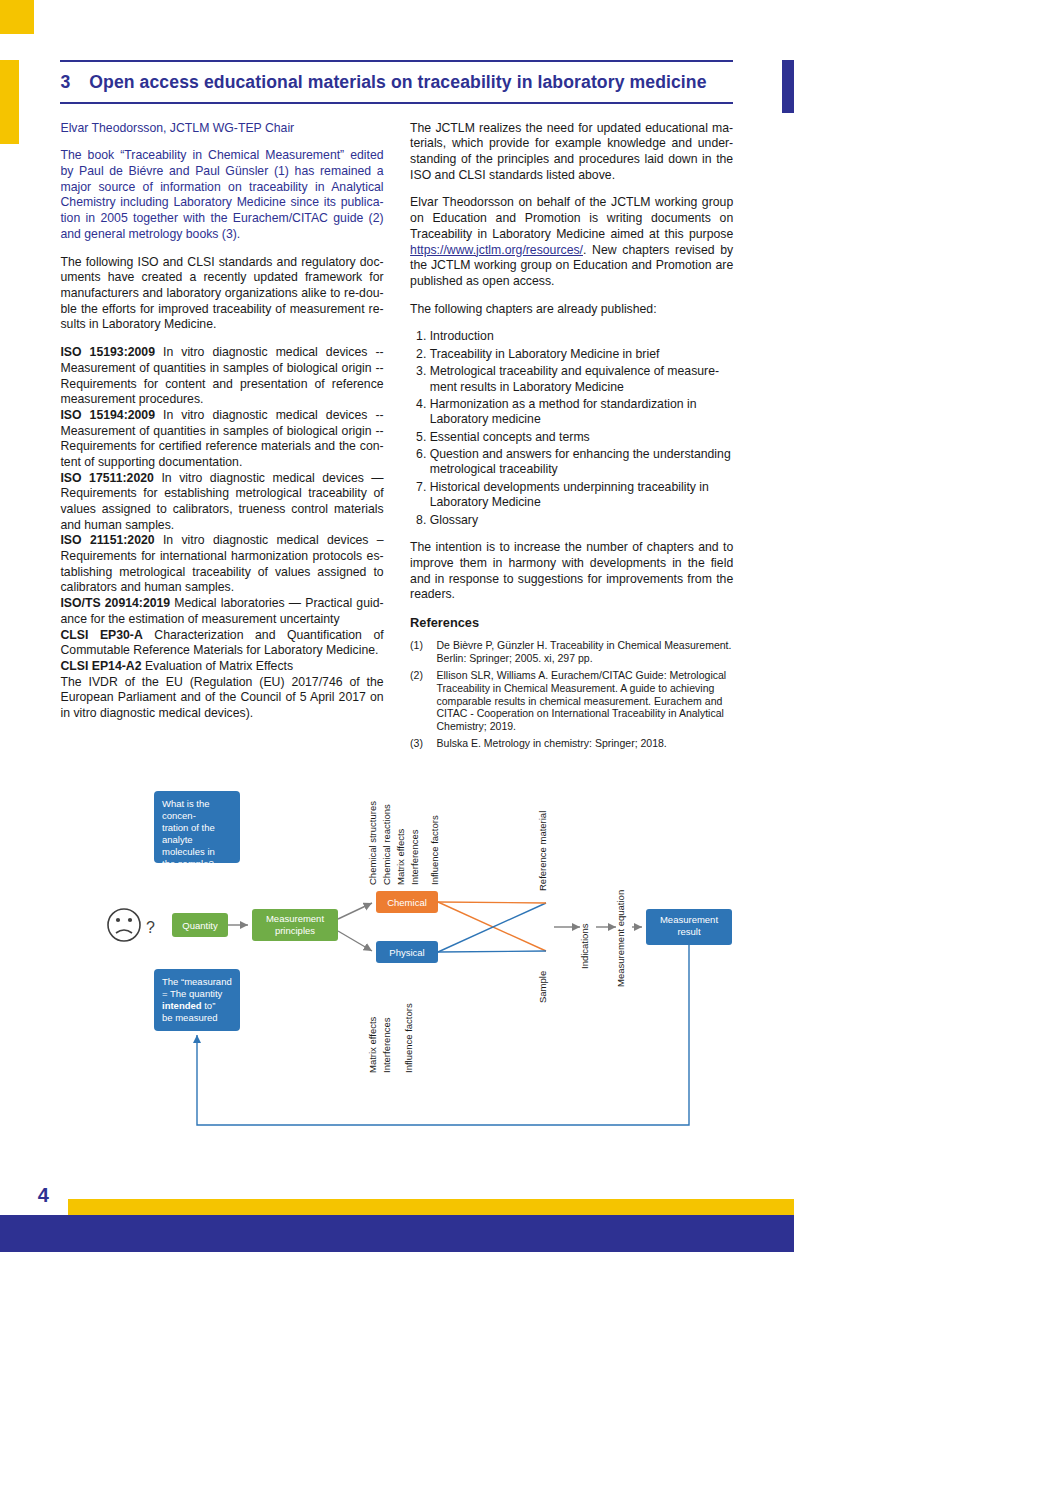3 Open access educational materials on traceability in laboratory medicine
Elvar Theodorsson, JCTLM WG-TEP Chair
The book “Traceability in Chemical Measurement” edited by Paul de Biévre and Paul Günsler (1) has remained a major source of information on traceability in Analytical Chemistry including Laboratory Medicine since its publication in 2005 together with the Eurachem/CITAC guide (2) and general metrology books (3).
The following ISO and CLSI standards and regulatory documents have created a recently updated framework for manufacturers and laboratory organizations alike to re-double the efforts for improved traceability of measurement results in Laboratory Medicine.
ISO 15193:2009 In vitro diagnostic medical devices -- Measurement of quantities in samples of biological origin -- Requirements for content and presentation of reference measurement procedures.
ISO 15194:2009 In vitro diagnostic medical devices -- Measurement of quantities in samples of biological origin -- Requirements for certified reference materials and the content of supporting documentation.
ISO 17511:2020 In vitro diagnostic medical devices — Requirements for establishing metrological traceability of values assigned to calibrators, trueness control materials and human samples.
ISO 21151:2020 In vitro diagnostic medical devices – Requirements for international harmonization protocols establishing metrological traceability of values assigned to calibrators and human samples.
ISO/TS 20914:2019 Medical laboratories — Practical guidance for the estimation of measurement uncertainty
CLSI EP30-A Characterization and Quantification of Commutable Reference Materials for Laboratory Medicine.
CLSI EP14-A2 Evaluation of Matrix Effects
The IVDR of the EU (Regulation (EU) 2017/746 of the European Parliament and of the Council of 5 April 2017 on in vitro diagnostic medical devices).
The JCTLM realizes the need for updated educational materials, which provide for example knowledge and understanding of the principles and procedures laid down in the ISO and CLSI standards listed above.
Elvar Theodorsson on behalf of the JCTLM working group on Education and Promotion is writing documents on Traceability in Laboratory Medicine aimed at this purpose https://www.jctlm.org/resources/. New chapters revised by the JCTLM working group on Education and Promotion are published as open access.
The following chapters are already published:
Introduction
Traceability in Laboratory Medicine in brief
Metrological traceability and equivalence of measurement results in Laboratory Medicine
Harmonization as a method for standardization in Laboratory medicine
Essential concepts and terms
Question and answers for enhancing the understanding metrological traceability
Historical developments underpinning traceability in Laboratory Medicine
Glossary
The intention is to increase the number of chapters and to improve them in harmony with developments in the field and in response to suggestions for improvements from the readers.
References
(1)
De Bièvre P, Günzler H. Traceability in Chemical Measurement. Berlin: Springer; 2005. xi, 297 pp.
(2)
Ellison SLR, Williams A. Eurachem/CITAC Guide: Metrological Traceability in Chemical Measurement. A guide to achieving comparable results in chemical measurement. Eurachem and CITAC - Cooperation on International Traceability in Analytical Chemistry; 2019.
(3)
Bulska E. Metrology in chemistry: Springer; 2018.
What is the concen- tration of the analyte molecules in the sample? The “measurand = The quantity intended to” be measured ? Quantity Measurement principles Chemical Physical Measurement result Reference material Sample Indications Measurement equation Chemical structures Chemical reactions Matrix effects Interferences Influence factors Matrix effects Interferences Influence factors
A figure attempting to illustrate the paradox in Laboratory Medicine that the users/customers of the laboratories order and expect the measurement of “analytes” but are actually “instead” provided with results of the measurements of “measurands”. Understanding why this is so and what it means for Laboratory Medicine and its users is at the core of what “Traceability in Laboratory Medicine” attempts to accomplish.
4